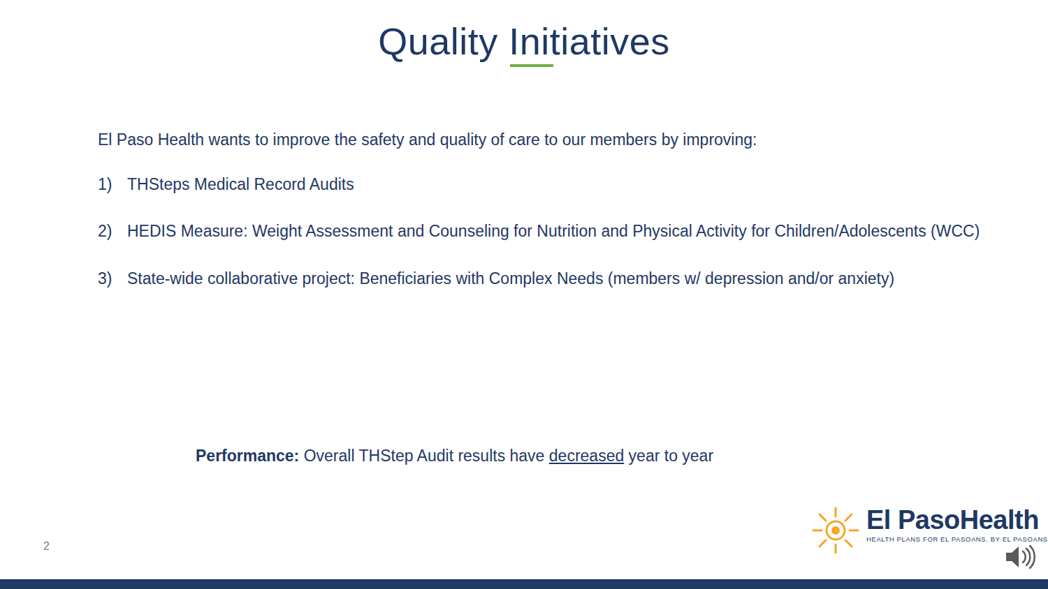Quality Initiatives
El Paso Health wants to improve the safety and quality of care to our members by improving:
THSteps Medical Record Audits
HEDIS Measure: Weight Assessment and Counseling for Nutrition and Physical Activity for Children/Adolescents (WCC)
State-wide collaborative project: Beneficiaries with Complex Needs (members w/ depression and/or anxiety)
Performance: Overall THStep Audit results have decreased year to year
2
El PasoHealth
HEALTH PLANS FOR EL PASOANS. BY EL PASOANS.